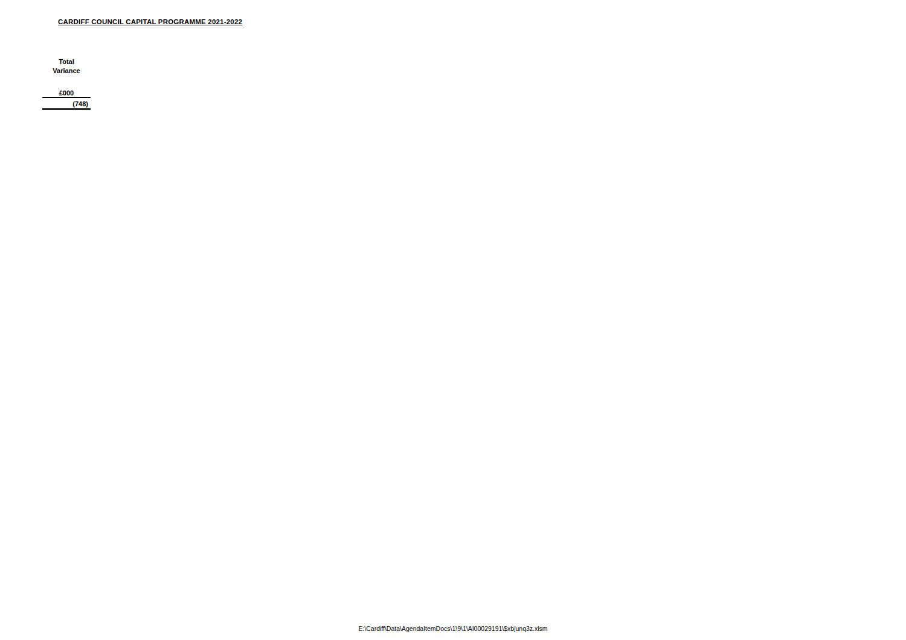CARDIFF COUNCIL CAPITAL PROGRAMME 2021-2022
Total
Variance
£000
(748)
E:\Cardiff\Data\AgendaItemDocs\1\9\1\AI00029191\$xbjunq3z.xlsm